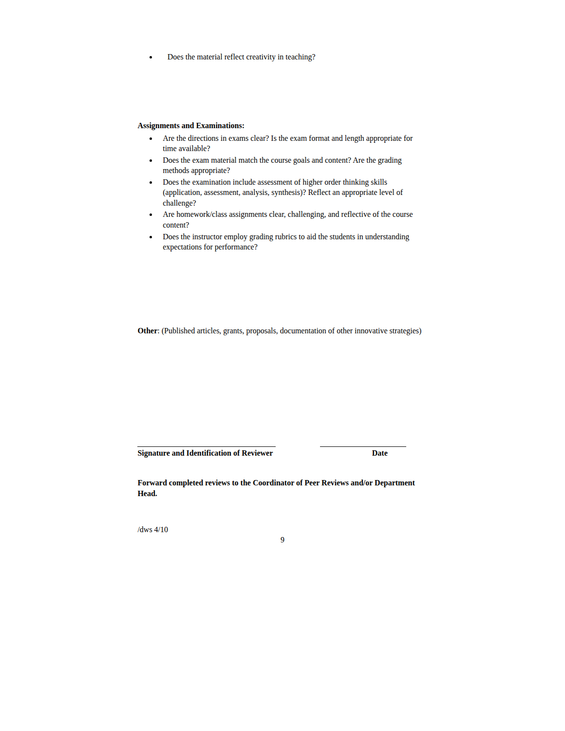Does the material reflect creativity in teaching?
Assignments and Examinations:
Are the directions in exams clear? Is the exam format and length appropriate for time available?
Does the exam material match the course goals and content? Are the grading methods appropriate?
Does the examination include assessment of higher order thinking skills (application, assessment, analysis, synthesis)? Reflect an appropriate level of challenge?
Are homework/class assignments clear, challenging, and reflective of the course content?
Does the instructor employ grading rubrics to aid the students in understanding expectations for performance?
Other: (Published articles, grants, proposals, documentation of other innovative strategies)
Signature and Identification of Reviewer
Date
Forward completed reviews to the Coordinator of Peer Reviews and/or Department Head.
/dws 4/10
9